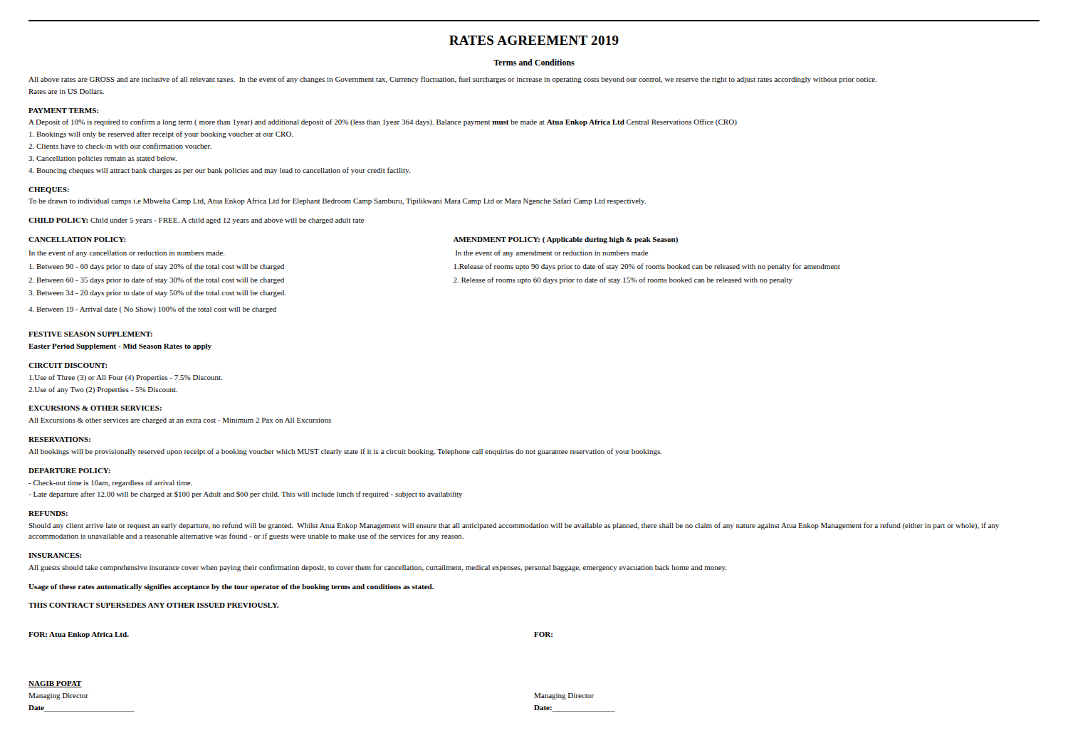RATES AGREEMENT 2019
Terms and Conditions
All above rates are GROSS and are inclusive of all relevant taxes. In the event of any changes in Government tax, Currency fluctuation, fuel surcharges or increase in operating costs beyond our control, we reserve the right to adjust rates accordingly without prior notice.
Rates are in US Dollars.
PAYMENT TERMS:
A Deposit of 10% is required to confirm a long term ( more than 1year) and additional deposit of 20% (less than 1year 364 days). Balance payment must be made at Atua Enkop Africa Ltd Central Reservations Office (CRO)
1. Bookings will only be reserved after receipt of your booking voucher at our CRO.
2. Clients have to check-in with our confirmation voucher.
3. Cancellation policies remain as stated below.
4. Bouncing cheques will attract bank charges as per our bank policies and may lead to cancellation of your credit facility.
CHEQUES:
To be drawn to individual camps i.e Mbweha Camp Ltd, Atua Enkop Africa Ltd for Elephant Bedroom Camp Samburu, Tipilikwani Mara Camp Ltd or Mara Ngenche Safari Camp Ltd respectively.
CHILD POLICY: Child under 5 years - FREE. A child aged 12 years and above will be charged adult rate
| CANCELLATION POLICY: In the event of any cancellation or reduction in numbers made. 1. Between 90 - 60 days prior to date of stay 20% of the total cost will be charged 2. Between 60 - 35 days prior to date of stay 30% of the total cost will be charged 3. Between 34 - 20 days prior to date of stay 50% of the total cost will be charged. 4. Between 19 - Arrival date ( No Show) 100% of the total cost will be charged | AMENDMENT POLICY: ( Applicable during high & peak Season) In the event of any amendment or reduction in numbers made 1.Release of rooms upto 90 days prior to date of stay 20% of rooms booked can be released with no penalty for amendment 2. Release of rooms upto 60 days prior to date of stay 15% of rooms booked can be released with no penalty |
FESTIVE SEASON SUPPLEMENT:
Easter Period Supplement - Mid Season Rates to apply
CIRCUIT DISCOUNT:
1.Use of Three (3) or All Four (4) Properties - 7.5% Discount.
2.Use of any Two (2) Properties - 5% Discount.
EXCURSIONS & OTHER SERVICES:
All Excursions & other services are charged at an extra cost - Minimum 2 Pax on All Excursions
RESERVATIONS:
All bookings will be provisionally reserved upon receipt of a booking voucher which MUST clearly state if it is a circuit booking. Telephone call enquiries do not guarantee reservation of your bookings.
DEPARTURE POLICY:
- Check-out time is 10am, regardless of arrival time.
- Late departure after 12.00 will be charged at $100 per Adult and $60 per child. This will include lunch if required - subject to availability
REFUNDS:
Should any client arrive late or request an early departure, no refund will be granted. Whilst Atua Enkop Management will ensure that all anticipated accommodation will be available as planned, there shall be no claim of any nature against Atua Enkop Management for a refund (either in part or whole), if any accommodation is unavailable and a reasonable alternative was found - or if guests were unable to make use of the services for any reason.
INSURANCES:
All guests should take comprehensive insurance cover when paying their confirmation deposit, to cover them for cancellation, curtailment, medical expenses, personal baggage, emergency evacuation back home and money.
Usage of these rates automatically signifies acceptance by the tour operator of the booking terms and conditions as stated.
THIS CONTRACT SUPERSEDES ANY OTHER ISSUED PREVIOUSLY.
| FOR: Atua Enkop Africa Ltd. | FOR: |
| NAGIB POPAT Managing Director Date _______________________ | Managing Director Date: ________________ |